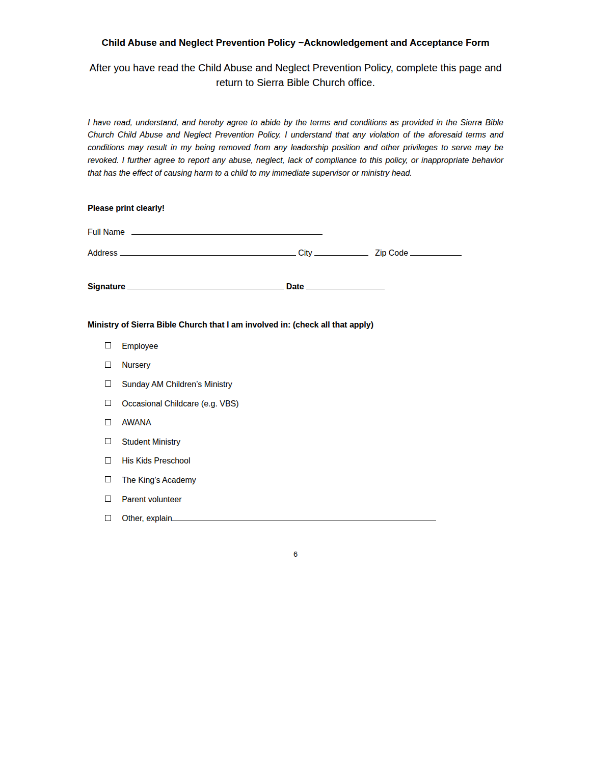Child Abuse and Neglect Prevention Policy ~Acknowledgement and Acceptance Form
After you have read the Child Abuse and Neglect Prevention Policy, complete this page and return to Sierra Bible Church office.
I have read, understand, and hereby agree to abide by the terms and conditions as provided in the Sierra Bible Church Child Abuse and Neglect Prevention Policy. I understand that any violation of the aforesaid terms and conditions may result in my being removed from any leadership position and other privileges to serve may be revoked. I further agree to report any abuse, neglect, lack of compliance to this policy, or inappropriate behavior that has the effect of causing harm to a child to my immediate supervisor or ministry head.
Please print clearly!
Full Name
Address City Zip Code
Signature Date
Ministry of Sierra Bible Church that I am involved in: (check all that apply)
Employee
Nursery
Sunday AM Children’s Ministry
Occasional Childcare (e.g. VBS)
AWANA
Student Ministry
His Kids Preschool
The King’s Academy
Parent volunteer
Other, explain
6